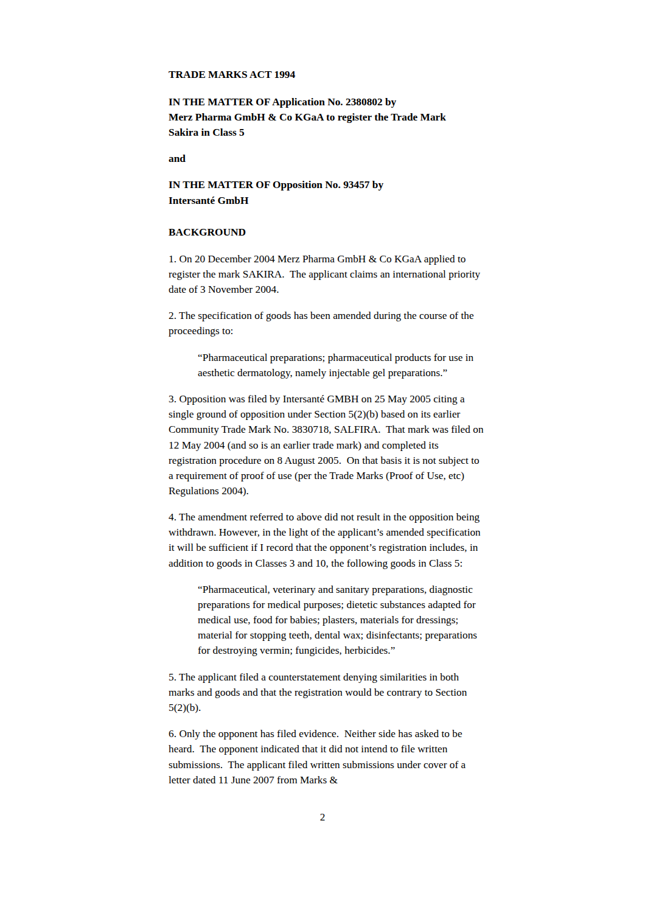TRADE MARKS ACT 1994
IN THE MATTER OF Application No. 2380802 by
Merz Pharma GmbH & Co KGaA to register the Trade Mark
Sakira in Class 5
and
IN THE MATTER OF Opposition No. 93457 by
Intersanté GmbH
BACKGROUND
1. On 20 December 2004 Merz Pharma GmbH & Co KGaA applied to register the mark SAKIRA. The applicant claims an international priority date of 3 November 2004.
2. The specification of goods has been amended during the course of the proceedings to:
“Pharmaceutical preparations; pharmaceutical products for use in aesthetic dermatology, namely injectable gel preparations.”
3. Opposition was filed by Intersanté GMBH on 25 May 2005 citing a single ground of opposition under Section 5(2)(b) based on its earlier Community Trade Mark No. 3830718, SALFIRA. That mark was filed on 12 May 2004 (and so is an earlier trade mark) and completed its registration procedure on 8 August 2005. On that basis it is not subject to a requirement of proof of use (per the Trade Marks (Proof of Use, etc) Regulations 2004).
4. The amendment referred to above did not result in the opposition being withdrawn. However, in the light of the applicant’s amended specification it will be sufficient if I record that the opponent’s registration includes, in addition to goods in Classes 3 and 10, the following goods in Class 5:
“Pharmaceutical, veterinary and sanitary preparations, diagnostic preparations for medical purposes; dietetic substances adapted for medical use, food for babies; plasters, materials for dressings; material for stopping teeth, dental wax; disinfectants; preparations for destroying vermin; fungicides, herbicides.”
5. The applicant filed a counterstatement denying similarities in both marks and goods and that the registration would be contrary to Section 5(2)(b).
6. Only the opponent has filed evidence. Neither side has asked to be heard. The opponent indicated that it did not intend to file written submissions. The applicant filed written submissions under cover of a letter dated 11 June 2007 from Marks &
2